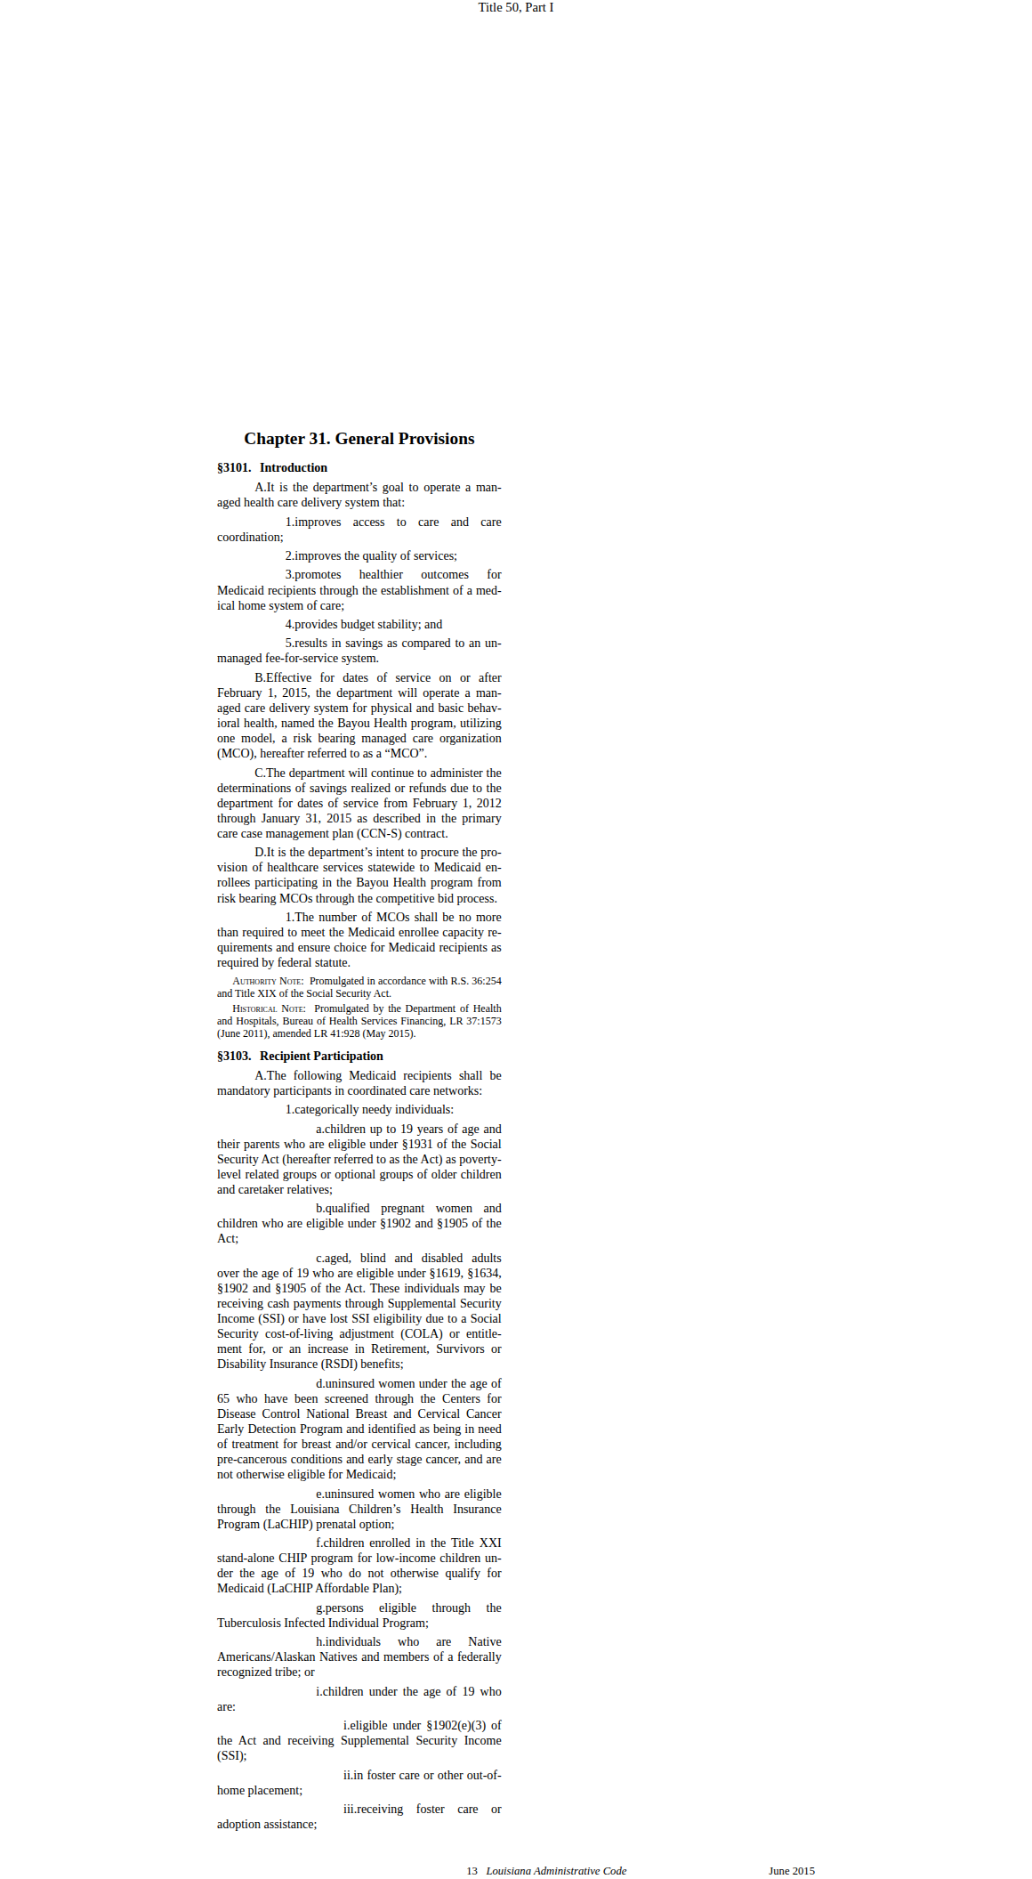Title 50, Part I
Chapter 31. General Provisions
§3101. Introduction
A. It is the department’s goal to operate a managed health care delivery system that:
1. improves access to care and care coordination;
2. improves the quality of services;
3. promotes healthier outcomes for Medicaid recipients through the establishment of a medical home system of care;
4. provides budget stability; and
5. results in savings as compared to an unmanaged fee-for-service system.
B. Effective for dates of service on or after February 1, 2015, the department will operate a managed care delivery system for physical and basic behavioral health, named the Bayou Health program, utilizing one model, a risk bearing managed care organization (MCO), hereafter referred to as a “MCO”.
C. The department will continue to administer the determinations of savings realized or refunds due to the department for dates of service from February 1, 2012 through January 31, 2015 as described in the primary care case management plan (CCN-S) contract.
D. It is the department’s intent to procure the provision of healthcare services statewide to Medicaid enrollees participating in the Bayou Health program from risk bearing MCOs through the competitive bid process.
1. The number of MCOs shall be no more than required to meet the Medicaid enrollee capacity requirements and ensure choice for Medicaid recipients as required by federal statute.
Authority Note: Promulgated in accordance with R.S. 36:254 and Title XIX of the Social Security Act.
Historical Note: Promulgated by the Department of Health and Hospitals, Bureau of Health Services Financing, LR 37:1573 (June 2011), amended LR 41:928 (May 2015).
§3103. Recipient Participation
A. The following Medicaid recipients shall be mandatory participants in coordinated care networks:
1. categorically needy individuals:
a. children up to 19 years of age and their parents who are eligible under §1931 of the Social Security Act (hereafter referred to as the Act) as poverty-level related groups or optional groups of older children and caretaker relatives;
b. qualified pregnant women and children who are eligible under §1902 and §1905 of the Act;
c. aged, blind and disabled adults over the age of 19 who are eligible under §1619, §1634, §1902 and §1905 of the Act. These individuals may be receiving cash payments through Supplemental Security Income (SSI) or have lost SSI eligibility due to a Social Security cost-of-living adjustment (COLA) or entitlement for, or an increase in Retirement, Survivors or Disability Insurance (RSDI) benefits;
d. uninsured women under the age of 65 who have been screened through the Centers for Disease Control National Breast and Cervical Cancer Early Detection Program and identified as being in need of treatment for breast and/or cervical cancer, including pre-cancerous conditions and early stage cancer, and are not otherwise eligible for Medicaid;
e. uninsured women who are eligible through the Louisiana Children’s Health Insurance Program (LaCHIP) prenatal option;
f. children enrolled in the Title XXI stand-alone CHIP program for low-income children under the age of 19 who do not otherwise qualify for Medicaid (LaCHIP Affordable Plan);
g. persons eligible through the Tuberculosis Infected Individual Program;
h. individuals who are Native Americans/Alaskan Natives and members of a federally recognized tribe; or
i. children under the age of 19 who are:
i. eligible under §1902(e)(3) of the Act and receiving Supplemental Security Income (SSI);
ii. in foster care or other out-of-home placement;
iii. receiving foster care or adoption assistance;
13
Louisiana Administrative Code
June 2015